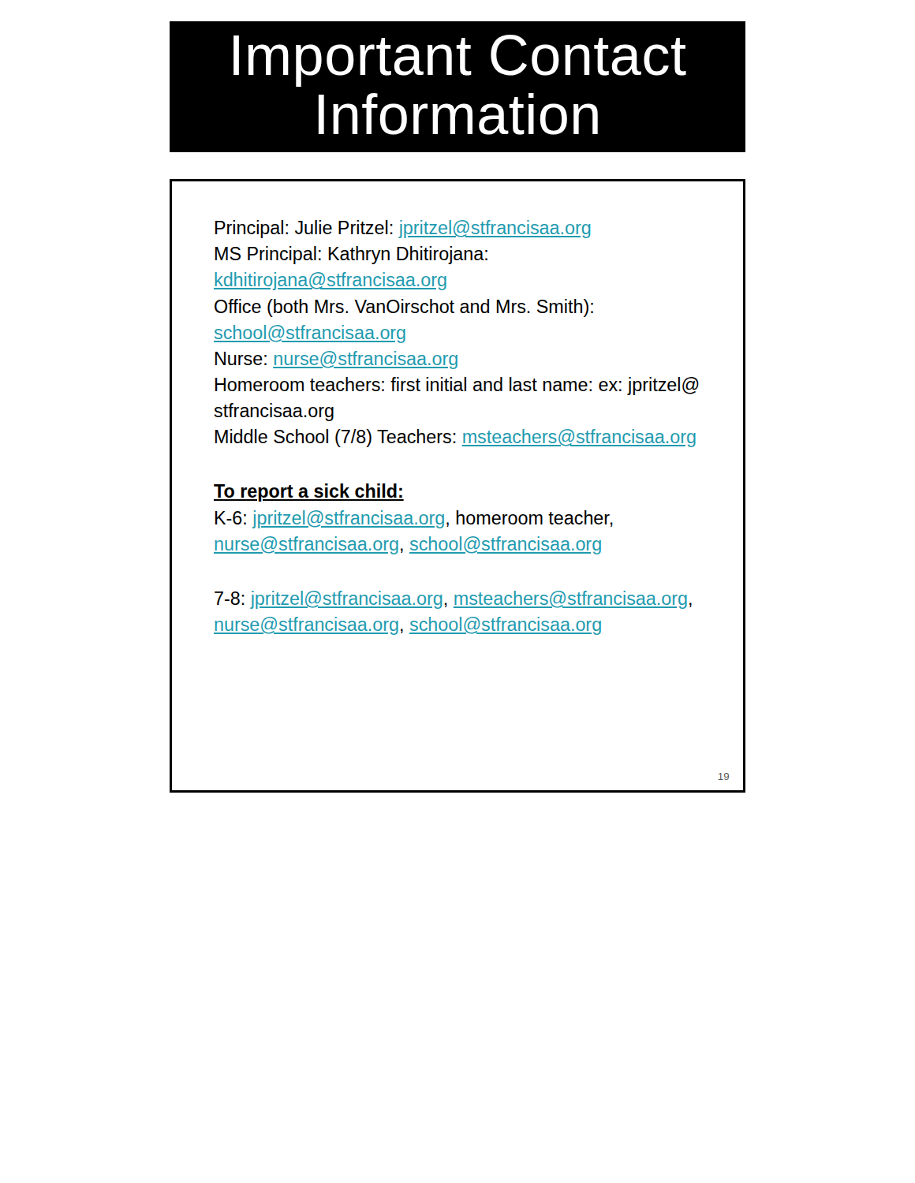Important Contact Information
Principal: Julie Pritzel: jpritzel@stfrancisaa.org
MS Principal: Kathryn Dhitirojana: kdhitirojana@stfrancisaa.org
Office (both Mrs. VanOirschot and Mrs. Smith):
school@stfrancisaa.org
Nurse: nurse@stfrancisaa.org
Homeroom teachers: first initial and last name: ex: jpritzel@ stfrancisaa.org
Middle School (7/8) Teachers: msteachers@stfrancisaa.org
To report a sick child:
K-6: jpritzel@stfrancisaa.org, homeroom teacher,
nurse@stfrancisaa.org, school@stfrancisaa.org
7-8: jpritzel@stfrancisaa.org, msteachers@stfrancisaa.org,
nurse@stfrancisaa.org, school@stfrancisaa.org
19